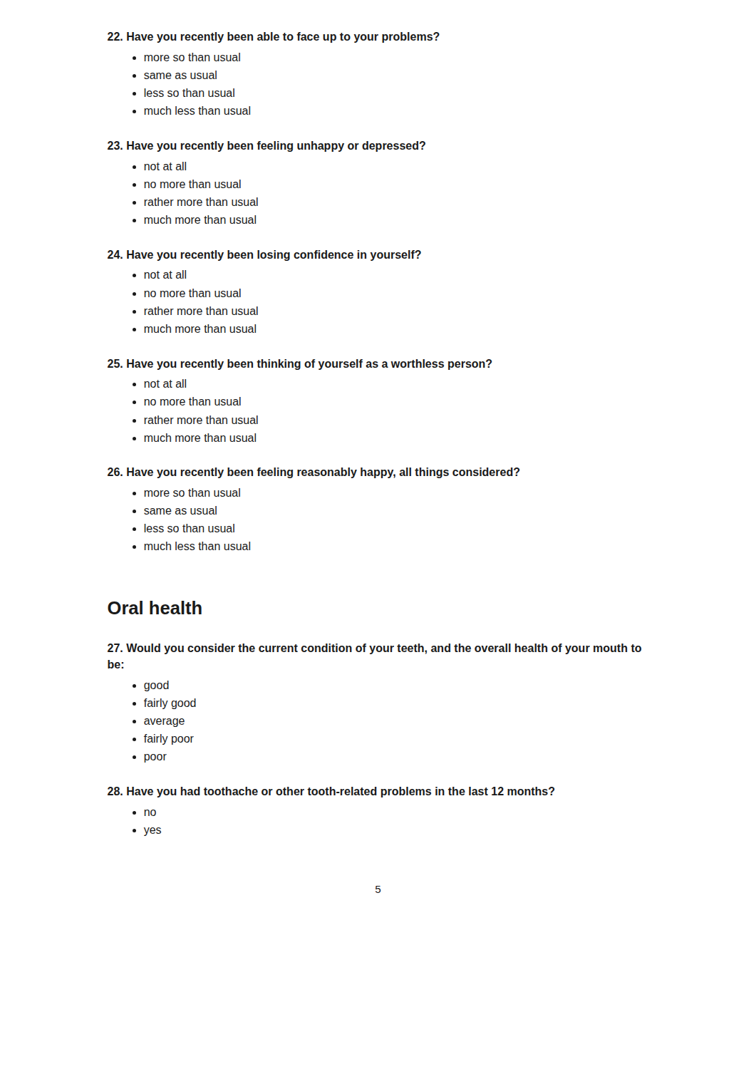22. Have you recently been able to face up to your problems?
more so than usual
same as usual
less so than usual
much less than usual
23. Have you recently been feeling unhappy or depressed?
not at all
no more than usual
rather more than usual
much more than usual
24. Have you recently been losing confidence in yourself?
not at all
no more than usual
rather more than usual
much more than usual
25. Have you recently been thinking of yourself as a worthless person?
not at all
no more than usual
rather more than usual
much more than usual
26. Have you recently been feeling reasonably happy, all things considered?
more so than usual
same as usual
less so than usual
much less than usual
Oral health
27. Would you consider the current condition of your teeth, and the overall health of your mouth to be:
good
fairly good
average
fairly poor
poor
28. Have you had toothache or other tooth-related problems in the last 12 months?
no
yes
5